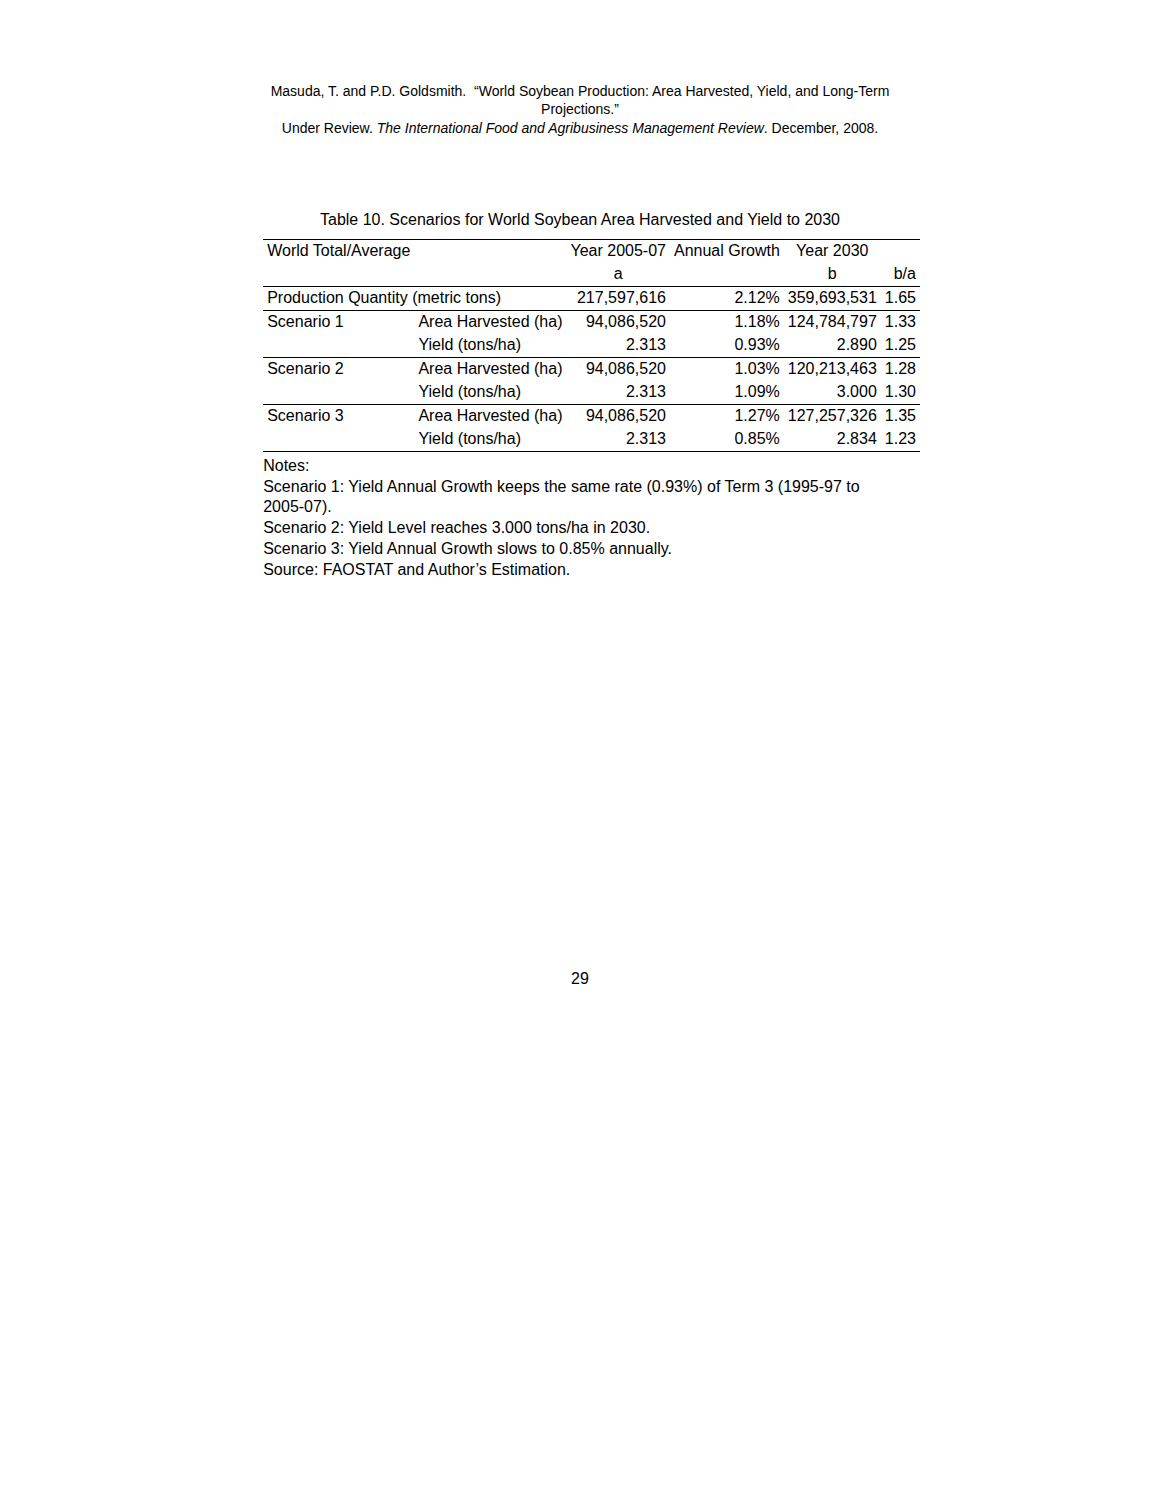Masuda, T. and P.D. Goldsmith. “World Soybean Production: Area Harvested, Yield, and Long-Term Projections.”
Under Review. The International Food and Agribusiness Management Review. December, 2008.
Table 10. Scenarios for World Soybean Area Harvested and Yield to 2030
| World Total/Average | | Year 2005-07 | Annual Growth | Year 2030 | |
| | | a | | b | b/a |
| Production Quantity (metric tons) | 217,597,616 | 2.12% | 359,693,531 | 1.65 |
| Scenario 1 | Area Harvested (ha) | 94,086,520 | 1.18% | 124,784,797 | 1.33 |
| | Yield (tons/ha) | 2.313 | 0.93% | 2.890 | 1.25 |
| Scenario 2 | Area Harvested (ha) | 94,086,520 | 1.03% | 120,213,463 | 1.28 |
| | Yield (tons/ha) | 2.313 | 1.09% | 3.000 | 1.30 |
| Scenario 3 | Area Harvested (ha) | 94,086,520 | 1.27% | 127,257,326 | 1.35 |
| | Yield (tons/ha) | 2.313 | 0.85% | 2.834 | 1.23 |
Notes:
Scenario 1: Yield Annual Growth keeps the same rate (0.93%) of Term 3 (1995-97 to 2005-07).
Scenario 2: Yield Level reaches 3.000 tons/ha in 2030.
Scenario 3: Yield Annual Growth slows to 0.85% annually.
Source: FAOSTAT and Author’s Estimation.
29